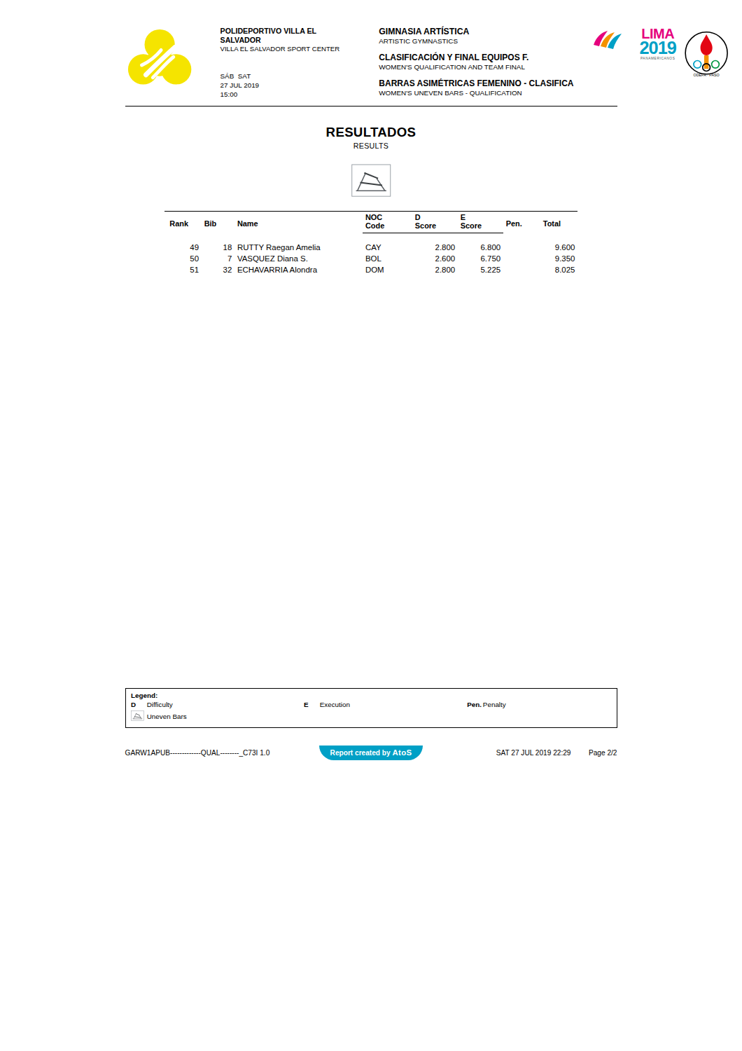POLIDEPORTIVO VILLA EL SALVADOR
VILLA EL SALVADOR SPORT CENTER
SÁB SAT
27 JUL 2019
15:00
GIMNASIA ARTÍSTICA
ARTISTIC GYMNASTICS
CLASIFICACIÓN Y FINAL EQUIPOS F.
WOMEN'S QUALIFICATION AND TEAM FINAL
BARRAS ASIMÉTRICAS FEMENINO - CLASIFICA
WOMEN'S UNEVEN BARS - QUALIFICATION
LIMA
2019
PANAMERICANOS
ODEPA · PASO
RESULTADOS
RESULTS
| Rank | Bib | Name | NOC | D | E | Pen. | Total |
| --- | --- | --- | --- | --- | --- | --- | --- |
| Code | Score | Score |
| 49 | 18 | RUTTY Raegan Amelia | CAY | 2.800 | 6.800 | | 9.600 |
| 50 | 7 | VASQUEZ Diana S. | BOL | 2.600 | 6.750 | | 9.350 |
| 51 | 32 | ECHAVARRIA Alondra | DOM | 2.800 | 5.225 | | 8.025 |
Legend:
D
Difficulty
E
Execution
Pen.
Penalty
Uneven Bars
GARW1APUB-------------QUAL--------_C73I 1.0
Report created by AtoS
SAT 27 JUL 2019 22:29 Page 2/2